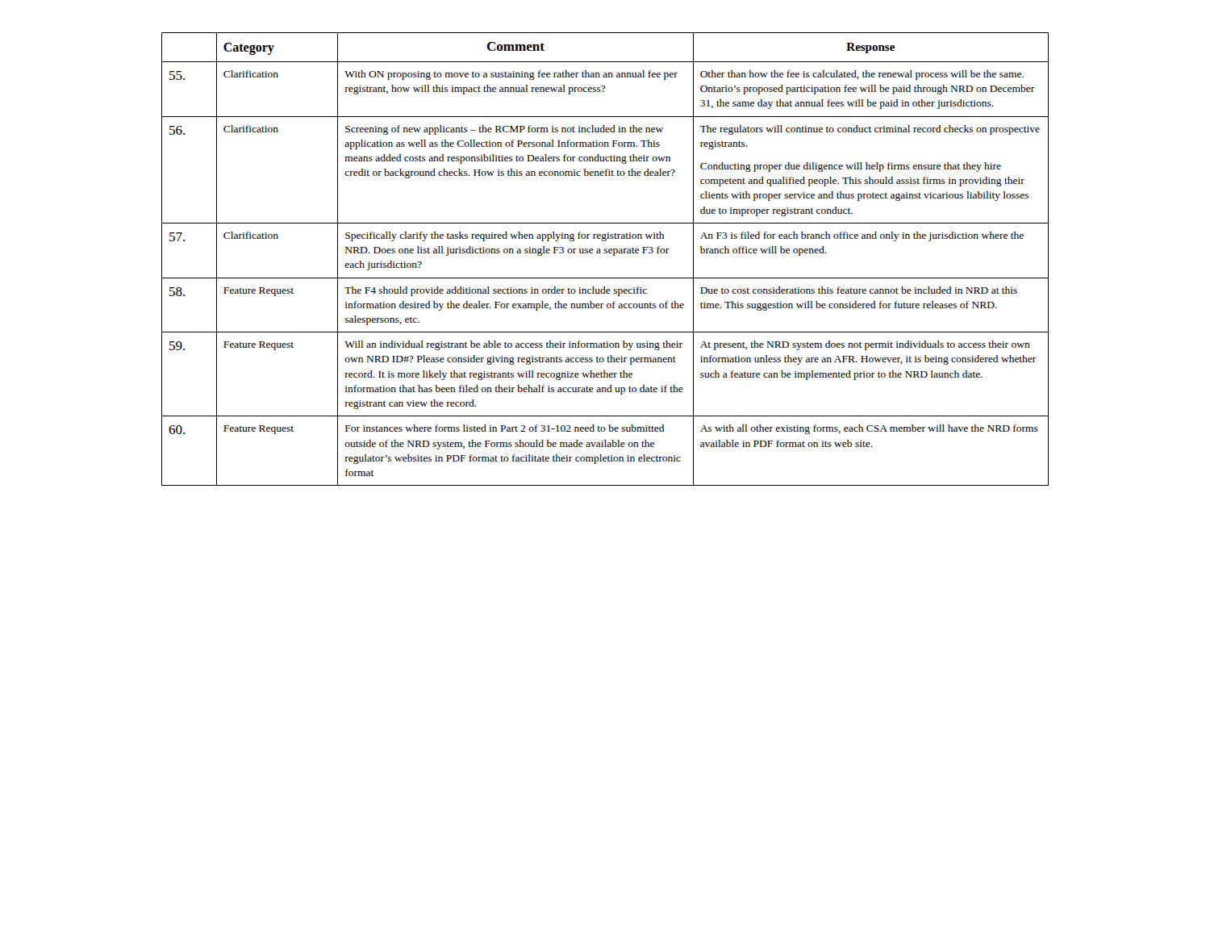| | Category | Comment | Response |
| --- | --- | --- | --- |
| 55. | Clarification | With ON proposing to move to a sustaining fee rather than an annual fee per registrant, how will this impact the annual renewal process? | Other than how the fee is calculated, the renewal process will be the same. Ontario’s proposed participation fee will be paid through NRD on December 31, the same day that annual fees will be paid in other jurisdictions. |
| 56. | Clarification | Screening of new applicants – the RCMP form is not included in the new application as well as the Collection of Personal Information Form. This means added costs and responsibilities to Dealers for conducting their own credit or background checks. How is this an economic benefit to the dealer? | The regulators will continue to conduct criminal record checks on prospective registrants. Conducting proper due diligence will help firms ensure that they hire competent and qualified people. This should assist firms in providing their clients with proper service and thus protect against vicarious liability losses due to improper registrant conduct. |
| 57. | Clarification | Specifically clarify the tasks required when applying for registration with NRD. Does one list all jurisdictions on a single F3 or use a separate F3 for each jurisdiction? | An F3 is filed for each branch office and only in the jurisdiction where the branch office will be opened. |
| 58. | Feature Request | The F4 should provide additional sections in order to include specific information desired by the dealer. For example, the number of accounts of the salespersons, etc. | Due to cost considerations this feature cannot be included in NRD at this time. This suggestion will be considered for future releases of NRD. |
| 59. | Feature Request | Will an individual registrant be able to access their information by using their own NRD ID#? Please consider giving registrants access to their permanent record. It is more likely that registrants will recognize whether the information that has been filed on their behalf is accurate and up to date if the registrant can view the record. | At present, the NRD system does not permit individuals to access their own information unless they are an AFR. However, it is being considered whether such a feature can be implemented prior to the NRD launch date. |
| 60. | Feature Request | For instances where forms listed in Part 2 of 31-102 need to be submitted outside of the NRD system, the Forms should be made available on the regulator’s websites in PDF format to facilitate their completion in electronic format | As with all other existing forms, each CSA member will have the NRD forms available in PDF format on its web site. |